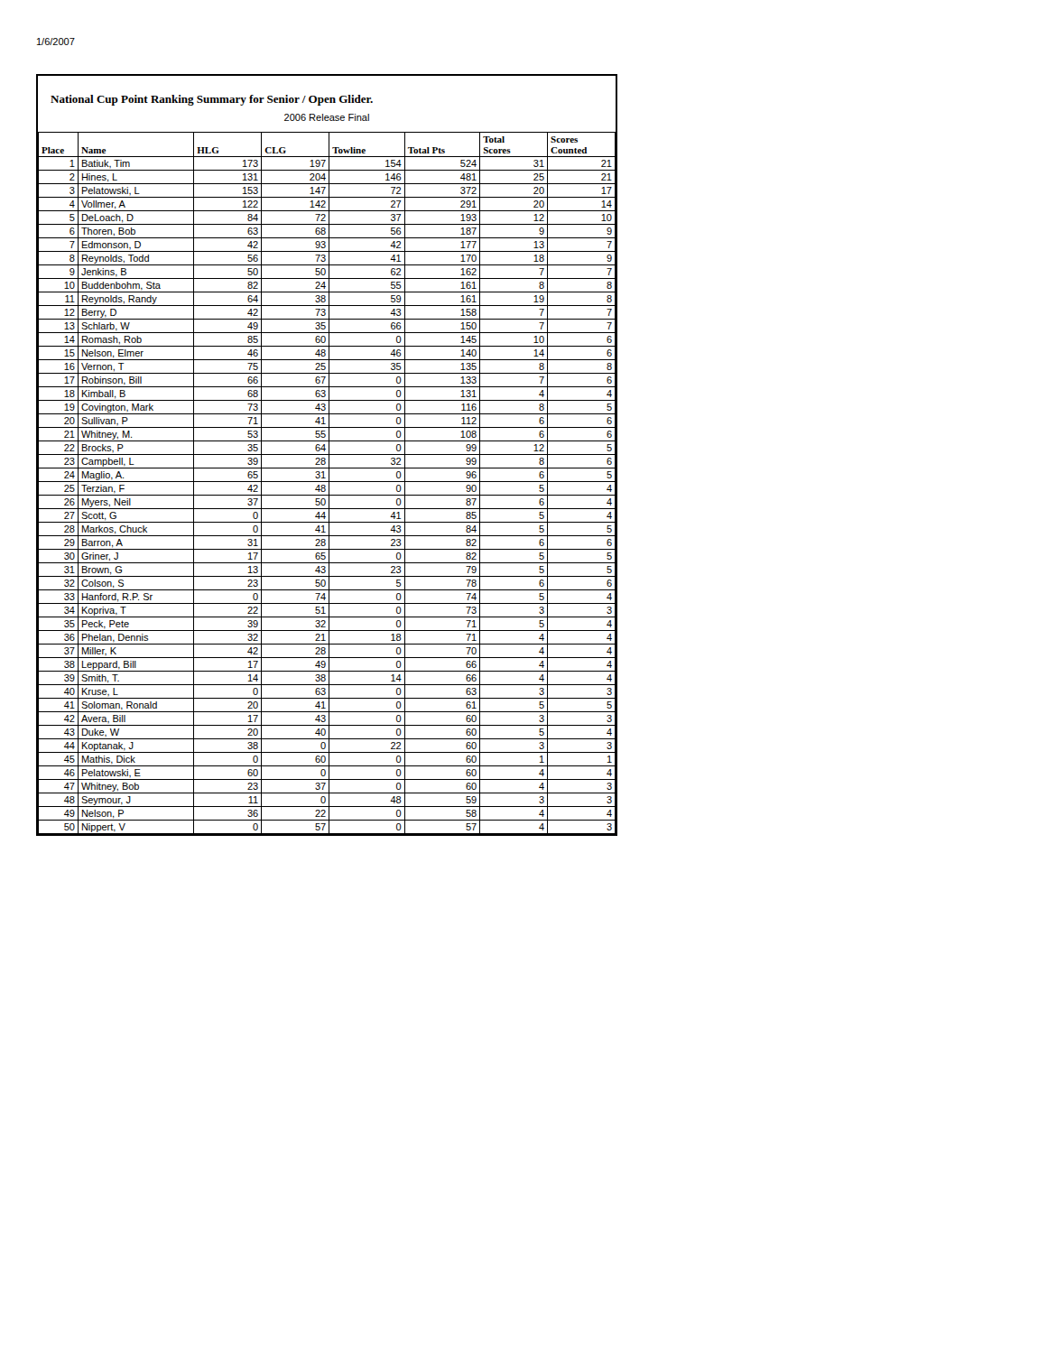1/6/2007
National Cup Point Ranking Summary for Senior / Open Glider.
2006 Release Final
| Place | Name | HLG | CLG | Towline | Total Pts | Total Scores | Scores Counted |
| --- | --- | --- | --- | --- | --- | --- | --- |
| 1 | Batiuk, Tim | 173 | 197 | 154 | 524 | 31 | 21 |
| 2 | Hines, L | 131 | 204 | 146 | 481 | 25 | 21 |
| 3 | Pelatowski, L | 153 | 147 | 72 | 372 | 20 | 17 |
| 4 | Vollmer, A | 122 | 142 | 27 | 291 | 20 | 14 |
| 5 | DeLoach, D | 84 | 72 | 37 | 193 | 12 | 10 |
| 6 | Thoren, Bob | 63 | 68 | 56 | 187 | 9 | 9 |
| 7 | Edmonson, D | 42 | 93 | 42 | 177 | 13 | 7 |
| 8 | Reynolds, Todd | 56 | 73 | 41 | 170 | 18 | 9 |
| 9 | Jenkins, B | 50 | 50 | 62 | 162 | 7 | 7 |
| 10 | Buddenbohm, Sta | 82 | 24 | 55 | 161 | 8 | 8 |
| 11 | Reynolds, Randy | 64 | 38 | 59 | 161 | 19 | 8 |
| 12 | Berry, D | 42 | 73 | 43 | 158 | 7 | 7 |
| 13 | Schlarb, W | 49 | 35 | 66 | 150 | 7 | 7 |
| 14 | Romash, Rob | 85 | 60 | 0 | 145 | 10 | 6 |
| 15 | Nelson, Elmer | 46 | 48 | 46 | 140 | 14 | 6 |
| 16 | Vernon, T | 75 | 25 | 35 | 135 | 8 | 8 |
| 17 | Robinson, Bill | 66 | 67 | 0 | 133 | 7 | 6 |
| 18 | Kimball, B | 68 | 63 | 0 | 131 | 4 | 4 |
| 19 | Covington, Mark | 73 | 43 | 0 | 116 | 8 | 5 |
| 20 | Sullivan, P | 71 | 41 | 0 | 112 | 6 | 6 |
| 21 | Whitney, M. | 53 | 55 | 0 | 108 | 6 | 6 |
| 22 | Brocks, P | 35 | 64 | 0 | 99 | 12 | 5 |
| 23 | Campbell, L | 39 | 28 | 32 | 99 | 8 | 6 |
| 24 | Maglio, A. | 65 | 31 | 0 | 96 | 6 | 5 |
| 25 | Terzian, F | 42 | 48 | 0 | 90 | 5 | 4 |
| 26 | Myers, Neil | 37 | 50 | 0 | 87 | 6 | 4 |
| 27 | Scott, G | 0 | 44 | 41 | 85 | 5 | 4 |
| 28 | Markos, Chuck | 0 | 41 | 43 | 84 | 5 | 5 |
| 29 | Barron, A | 31 | 28 | 23 | 82 | 6 | 6 |
| 30 | Griner, J | 17 | 65 | 0 | 82 | 5 | 5 |
| 31 | Brown, G | 13 | 43 | 23 | 79 | 5 | 5 |
| 32 | Colson, S | 23 | 50 | 5 | 78 | 6 | 6 |
| 33 | Hanford, R.P. Sr | 0 | 74 | 0 | 74 | 5 | 4 |
| 34 | Kopriva, T | 22 | 51 | 0 | 73 | 3 | 3 |
| 35 | Peck, Pete | 39 | 32 | 0 | 71 | 5 | 4 |
| 36 | Phelan, Dennis | 32 | 21 | 18 | 71 | 4 | 4 |
| 37 | Miller, K | 42 | 28 | 0 | 70 | 4 | 4 |
| 38 | Leppard, Bill | 17 | 49 | 0 | 66 | 4 | 4 |
| 39 | Smith, T. | 14 | 38 | 14 | 66 | 4 | 4 |
| 40 | Kruse, L | 0 | 63 | 0 | 63 | 3 | 3 |
| 41 | Soloman, Ronald | 20 | 41 | 0 | 61 | 5 | 5 |
| 42 | Avera, Bill | 17 | 43 | 0 | 60 | 3 | 3 |
| 43 | Duke, W | 20 | 40 | 0 | 60 | 5 | 4 |
| 44 | Koptanak, J | 38 | 0 | 22 | 60 | 3 | 3 |
| 45 | Mathis, Dick | 0 | 60 | 0 | 60 | 1 | 1 |
| 46 | Pelatowski, E | 60 | 0 | 0 | 60 | 4 | 4 |
| 47 | Whitney, Bob | 23 | 37 | 0 | 60 | 4 | 3 |
| 48 | Seymour, J | 11 | 0 | 48 | 59 | 3 | 3 |
| 49 | Nelson, P | 36 | 22 | 0 | 58 | 4 | 4 |
| 50 | Nippert, V | 0 | 57 | 0 | 57 | 4 | 3 |